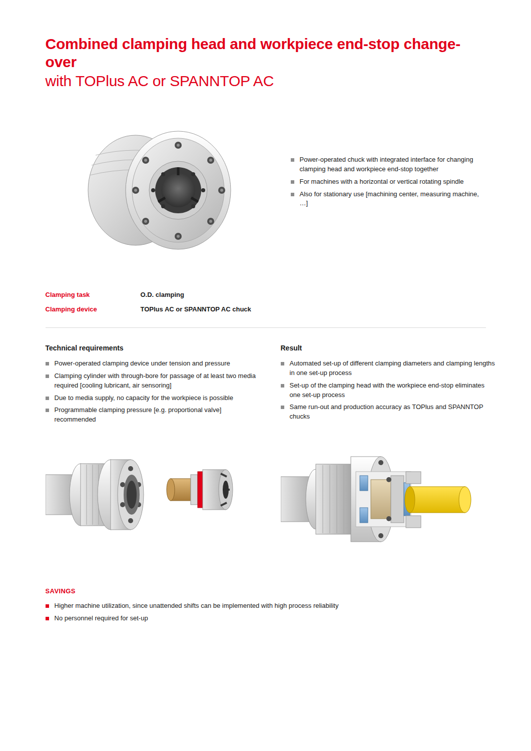Combined clamping head and workpiece end-stop change-over with TOPlus AC or SPANNTOP AC
Power-operated chuck with integrated interface for changing clamping head and workpiece end-stop together
For machines with a horizontal or vertical rotating spindle
Also for stationary use [machining center, measuring machine, …]
Clamping task
O.D. clamping
Clamping device
TOPlus AC or SPANNTOP AC chuck
Technical requirements
Power-operated clamping device under tension and pressure
Clamping cylinder with through-bore for passage of at least two media required [cooling lubricant, air sensoring]
Due to media supply, no capacity for the workpiece is possible
Programmable clamping pressure [e.g. proportional valve] recommended
Result
Automated set-up of different clamping diameters and clamping lengths in one set-up process
Set-up of the clamping head with the workpiece end-stop eliminates one set-up process
Same run-out and production accuracy as TOPlus and SPANNTOP chucks
SAVINGS
Higher machine utilization, since unattended shifts can be implemented with high process reliability
No personnel required for set-up